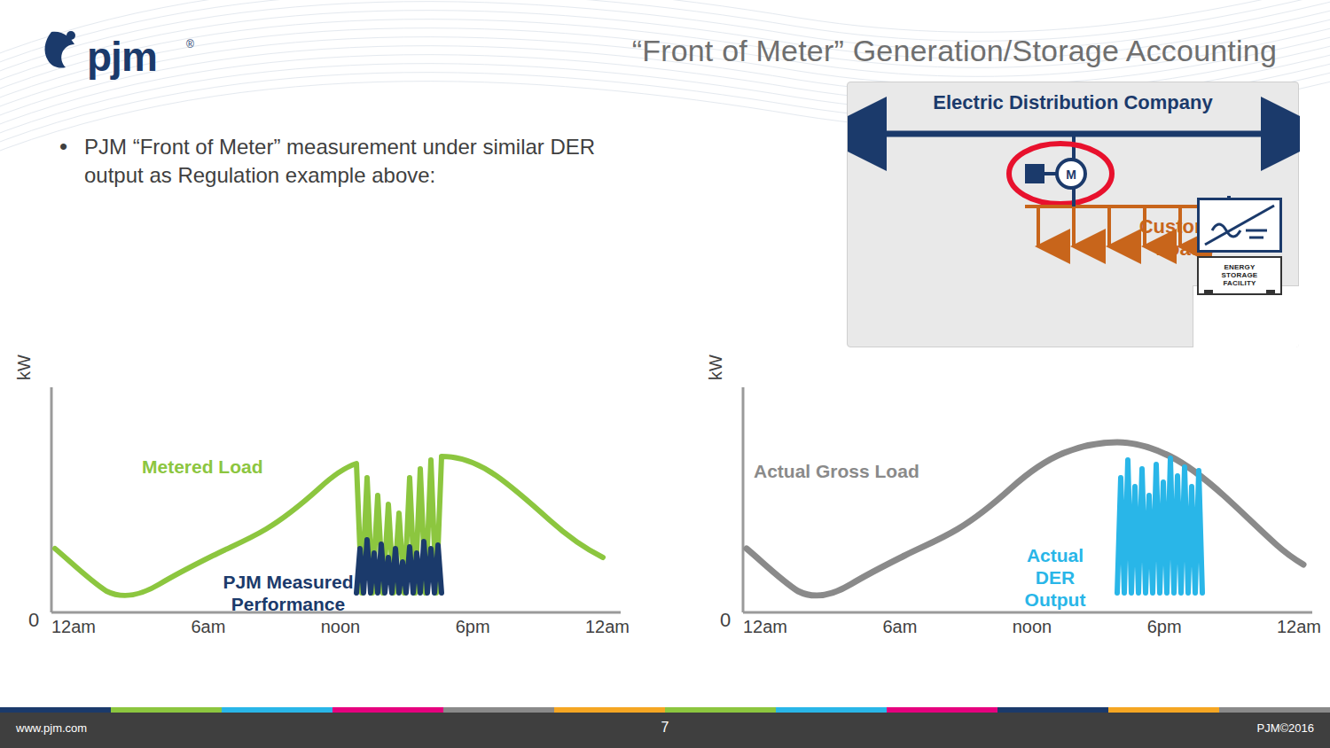pjm ®
“Front of Meter” Generation/Storage Accounting
• PJM “Front of Meter” measurement under similar DER output as Regulation example above:
Electric Distribution Company
M
Customer
Loads
ENERGY
STORAGE
FACILITY
kW
0
Metered Load
PJM Measured
Performance
12am 6am noon 6pm 12am
kW
0
Actual Gross Load
Actual
DER
Output
12am 6am noon 6pm 12am
www.pjm.com
7
PJM©2016